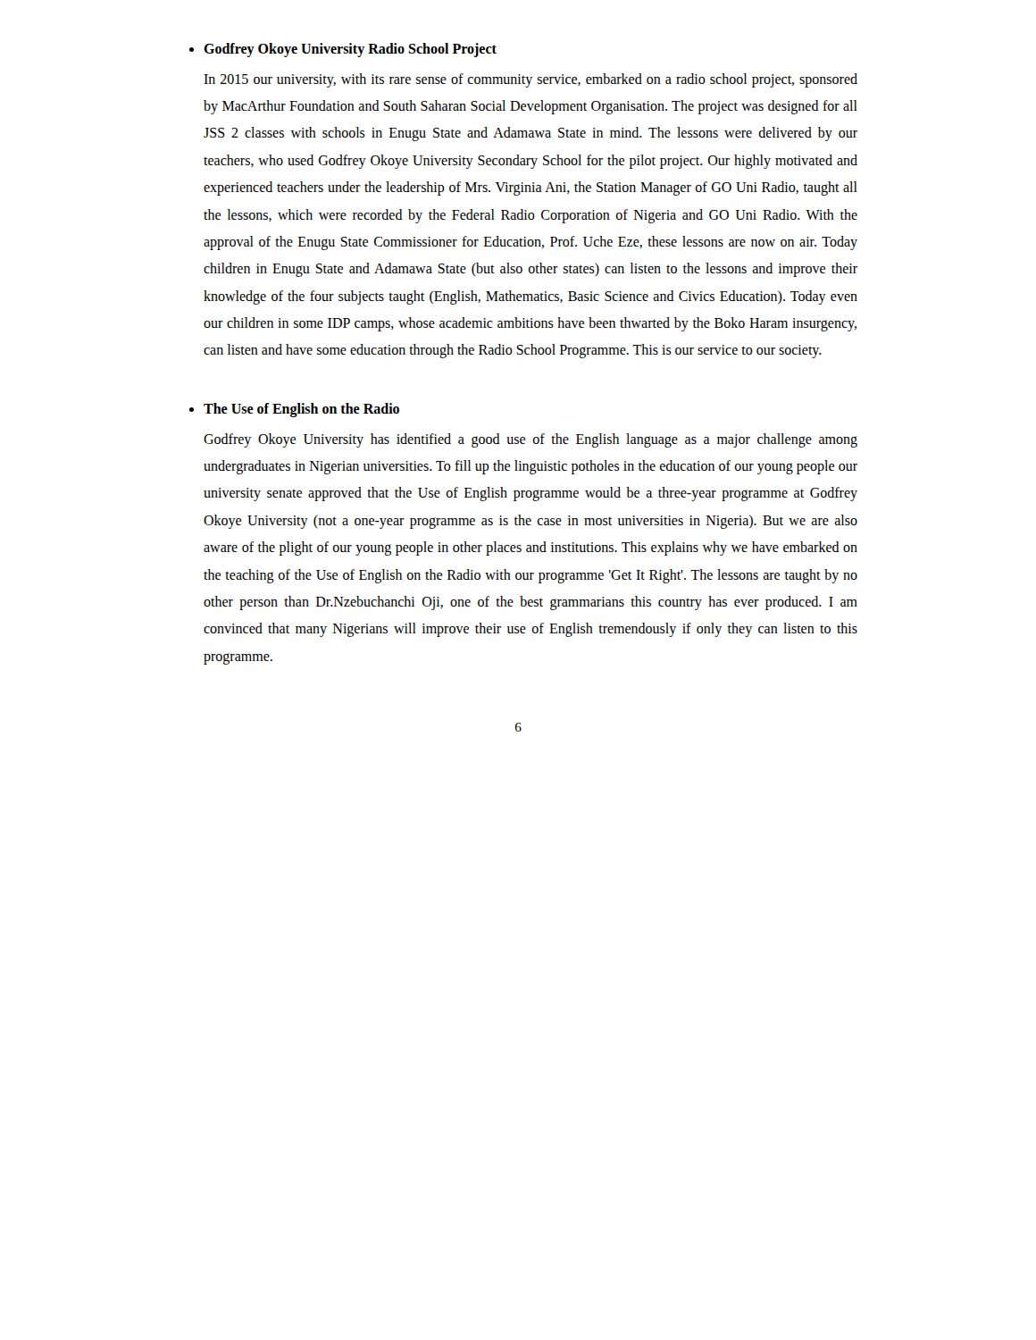Godfrey Okoye University Radio School Project
In 2015 our university, with its rare sense of community service, embarked on a radio school project, sponsored by MacArthur Foundation and South Saharan Social Development Organisation. The project was designed for all JSS 2 classes with schools in Enugu State and Adamawa State in mind. The lessons were delivered by our teachers, who used Godfrey Okoye University Secondary School for the pilot project. Our highly motivated and experienced teachers under the leadership of Mrs. Virginia Ani, the Station Manager of GO Uni Radio, taught all the lessons, which were recorded by the Federal Radio Corporation of Nigeria and GO Uni Radio. With the approval of the Enugu State Commissioner for Education, Prof. Uche Eze, these lessons are now on air. Today children in Enugu State and Adamawa State (but also other states) can listen to the lessons and improve their knowledge of the four subjects taught (English, Mathematics, Basic Science and Civics Education). Today even our children in some IDP camps, whose academic ambitions have been thwarted by the Boko Haram insurgency, can listen and have some education through the Radio School Programme. This is our service to our society.
The Use of English on the Radio
Godfrey Okoye University has identified a good use of the English language as a major challenge among undergraduates in Nigerian universities. To fill up the linguistic potholes in the education of our young people our university senate approved that the Use of English programme would be a three-year programme at Godfrey Okoye University (not a one-year programme as is the case in most universities in Nigeria). But we are also aware of the plight of our young people in other places and institutions. This explains why we have embarked on the teaching of the Use of English on the Radio with our programme 'Get It Right'. The lessons are taught by no other person than Dr.Nzebuchanchi Oji, one of the best grammarians this country has ever produced. I am convinced that many Nigerians will improve their use of English tremendously if only they can listen to this programme.
6